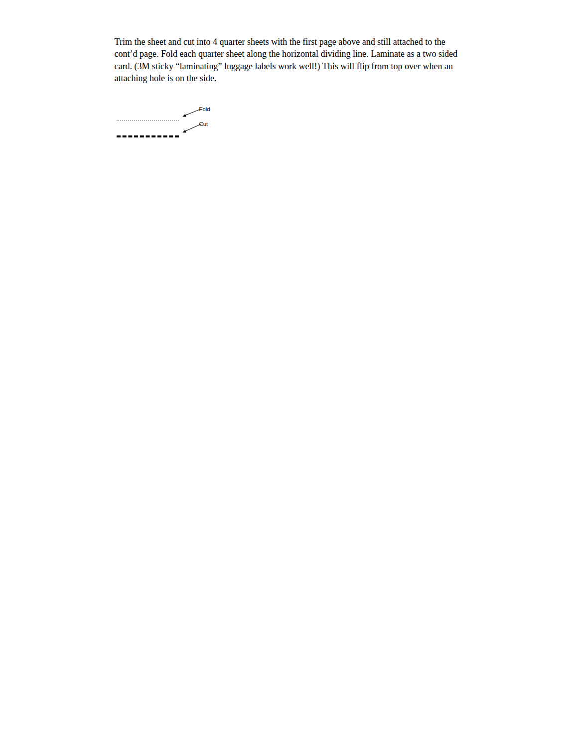Trim the sheet and cut into 4 quarter sheets with the first page above and still attached to the cont’d page. Fold each quarter sheet along the horizontal dividing line. Laminate as a two sided card. (3M sticky “laminating” luggage labels work well!) This will flip from top over when an attaching hole is on the side.
Fold Cut